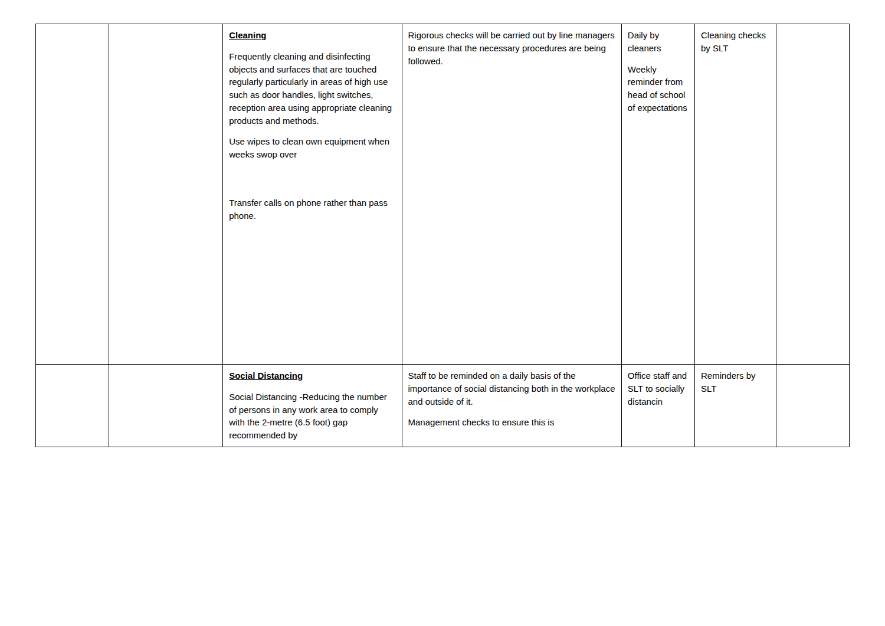| | | Cleaning Frequently cleaning and disinfecting objects and surfaces that are touched regularly particularly in areas of high use such as door handles, light switches, reception area using appropriate cleaning products and methods. Use wipes to clean own equipment when weeks swop over Transfer calls on phone rather than pass phone. | Rigorous checks will be carried out by line managers to ensure that the necessary procedures are being followed. | Daily by cleaners Weekly reminder from head of school of expectations | Cleaning checks by SLT | |
| | | Social Distancing Social Distancing -Reducing the number of persons in any work area to comply with the 2-metre (6.5 foot) gap recommended by | Staff to be reminded on a daily basis of the importance of social distancing both in the workplace and outside of it. Management checks to ensure this is | Office staff and SLT to socially distancin | Reminders by SLT | |